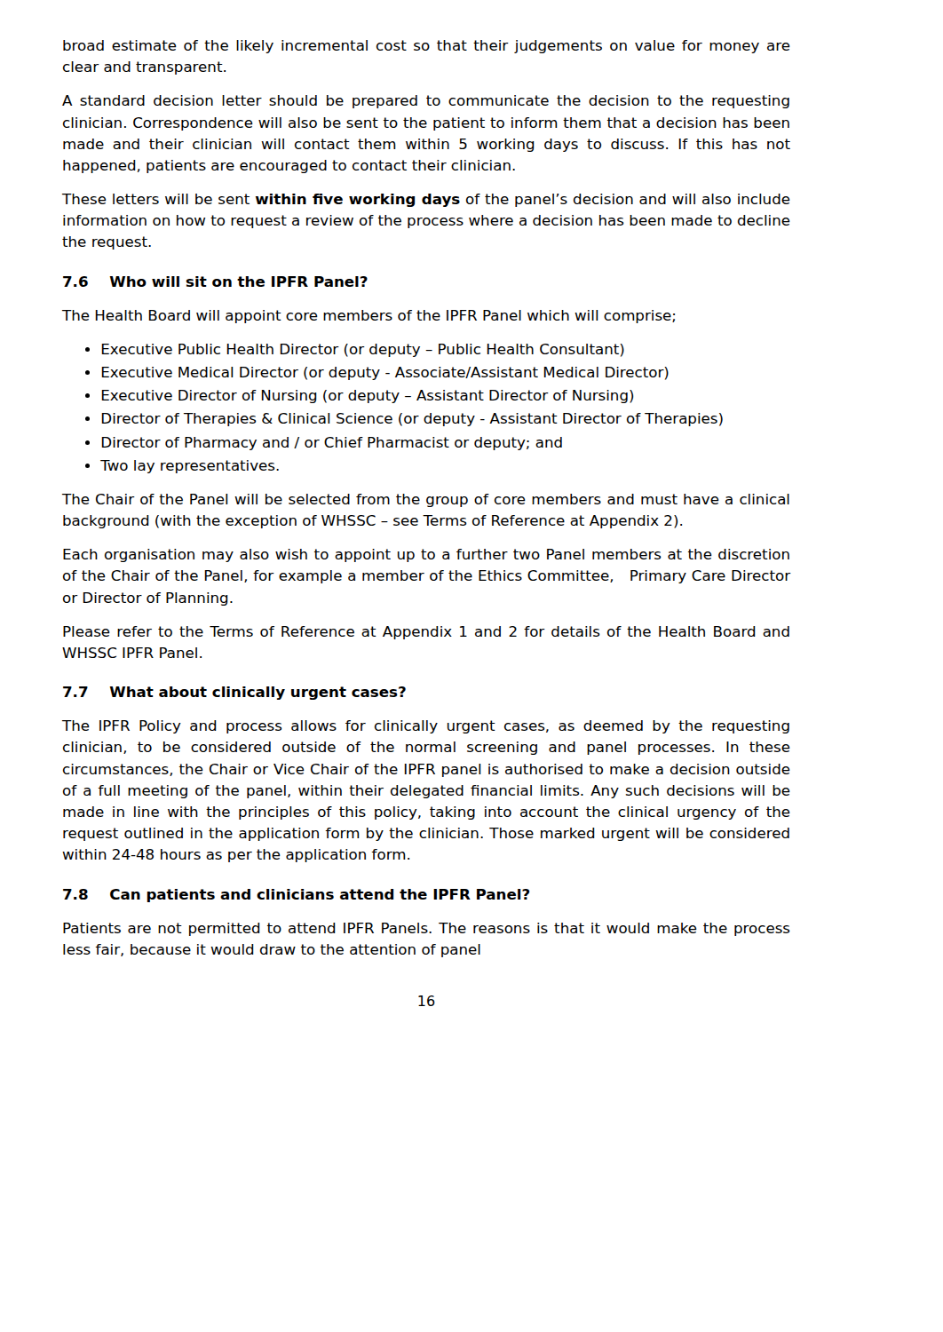broad estimate of the likely incremental cost so that their judgements on value for money are clear and transparent.
A standard decision letter should be prepared to communicate the decision to the requesting clinician. Correspondence will also be sent to the patient to inform them that a decision has been made and their clinician will contact them within 5 working days to discuss. If this has not happened, patients are encouraged to contact their clinician.
These letters will be sent within five working days of the panel’s decision and will also include information on how to request a review of the process where a decision has been made to decline the request.
7.6 Who will sit on the IPFR Panel?
The Health Board will appoint core members of the IPFR Panel which will comprise;
Executive Public Health Director (or deputy – Public Health Consultant)
Executive Medical Director (or deputy - Associate/Assistant Medical Director)
Executive Director of Nursing (or deputy – Assistant Director of Nursing)
Director of Therapies & Clinical Science (or deputy - Assistant Director of Therapies)
Director of Pharmacy and / or Chief Pharmacist or deputy; and
Two lay representatives.
The Chair of the Panel will be selected from the group of core members and must have a clinical background (with the exception of WHSSC – see Terms of Reference at Appendix 2).
Each organisation may also wish to appoint up to a further two Panel members at the discretion of the Chair of the Panel, for example a member of the Ethics Committee, Primary Care Director or Director of Planning.
Please refer to the Terms of Reference at Appendix 1 and 2 for details of the Health Board and WHSSC IPFR Panel.
7.7 What about clinically urgent cases?
The IPFR Policy and process allows for clinically urgent cases, as deemed by the requesting clinician, to be considered outside of the normal screening and panel processes. In these circumstances, the Chair or Vice Chair of the IPFR panel is authorised to make a decision outside of a full meeting of the panel, within their delegated financial limits. Any such decisions will be made in line with the principles of this policy, taking into account the clinical urgency of the request outlined in the application form by the clinician. Those marked urgent will be considered within 24-48 hours as per the application form.
7.8 Can patients and clinicians attend the IPFR Panel?
Patients are not permitted to attend IPFR Panels. The reasons is that it would make the process less fair, because it would draw to the attention of panel
16